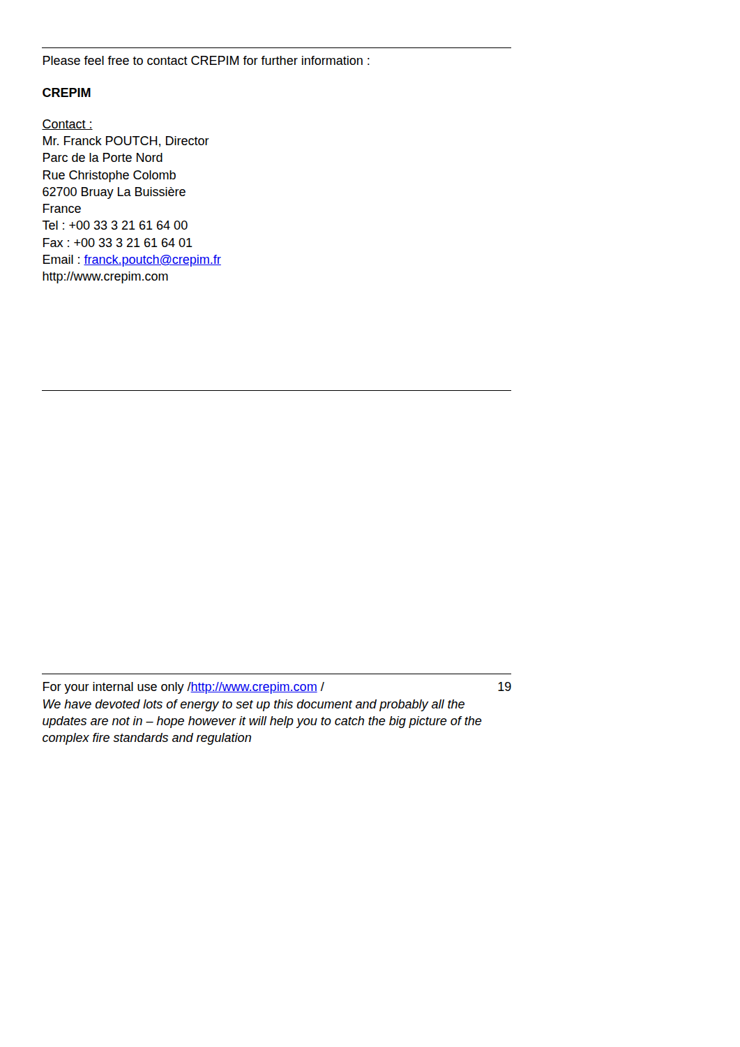Please feel free to contact CREPIM for further information :
CREPIM
Contact :
Mr. Franck POUTCH, Director
Parc de la Porte Nord
Rue Christophe Colomb
62700 Bruay La Buissière
France
Tel : +00 33 3 21 61 64 00
Fax : +00 33 3 21 61 64 01
Email : franck.poutch@crepim.fr
http://www.crepim.com
For your internal use only /http://www.crepim.com / 19
We have devoted lots of energy to set up this document and probably all the updates are not in – hope however it will help you to catch the big picture of the complex fire standards and regulation